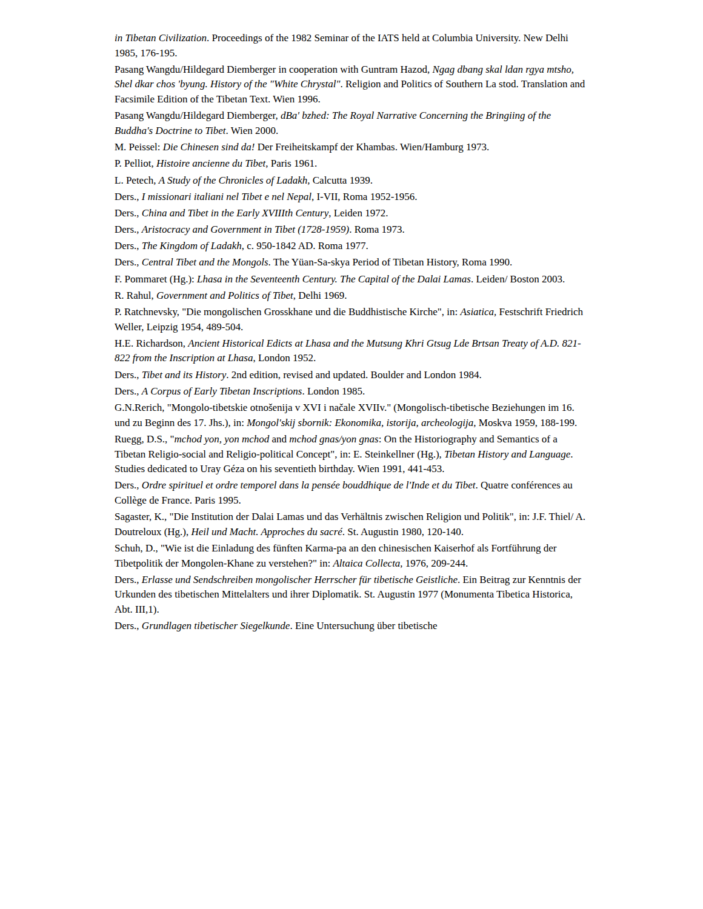in Tibetan Civilization. Proceedings of the 1982 Seminar of the IATS held at Columbia University. New Delhi 1985, 176-195.
Pasang Wangdu/Hildegard Diemberger in cooperation with Guntram Hazod, Ngag dbang skal ldan rgya mtsho, Shel dkar chos 'byung. History of the "White Chrystal". Religion and Politics of Southern La stod. Translation and Facsimile Edition of the Tibetan Text. Wien 1996.
Pasang Wangdu/Hildegard Diemberger, dBa' bzhed: The Royal Narrative Concerning the Bringiing of the Buddha's Doctrine to Tibet. Wien 2000.
M. Peissel: Die Chinesen sind da! Der Freiheitskampf der Khambas. Wien/Hamburg 1973.
P. Pelliot, Histoire ancienne du Tibet, Paris 1961.
L. Petech, A Study of the Chronicles of Ladakh, Calcutta 1939.
Ders., I missionari italiani nel Tibet e nel Nepal, I-VII, Roma 1952-1956.
Ders., China and Tibet in the Early XVIIIth Century, Leiden 1972.
Ders., Aristocracy and Government in Tibet (1728-1959). Roma 1973.
Ders., The Kingdom of Ladakh, c. 950-1842 AD. Roma 1977.
Ders., Central Tibet and the Mongols. The Yüan-Sa-skya Period of Tibetan History, Roma 1990.
F. Pommaret (Hg.): Lhasa in the Seventeenth Century. The Capital of the Dalai Lamas. Leiden/ Boston 2003.
R. Rahul, Government and Politics of Tibet, Delhi 1969.
P. Ratchnevsky, "Die mongolischen Grosskhane und die Buddhistische Kirche", in: Asiatica, Festschrift Friedrich Weller, Leipzig 1954, 489-504.
H.E. Richardson, Ancient Historical Edicts at Lhasa and the Mutsung Khri Gtsug Lde Brtsan Treaty of A.D. 821-822 from the Inscription at Lhasa, London 1952.
Ders., Tibet and its History. 2nd edition, revised and updated. Boulder and London 1984.
Ders., A Corpus of Early Tibetan Inscriptions. London 1985.
G.N.Rerich, "Mongolo-tibetskie otnošenija v XVI i načale XVIIv." (Mongolisch-tibetische Beziehungen im 16. und zu Beginn des 17. Jhs.), in: Mongol'skij sbornik: Ekonomika, istorija, archeologija, Moskva 1959, 188-199.
Ruegg, D.S., "mchod yon, yon mchod and mchod gnas/yon gnas: On the Historiography and Semantics of a Tibetan Religio-social and Religio-political Concept", in: E. Steinkellner (Hg.), Tibetan History and Language. Studies dedicated to Uray Géza on his seventieth birthday. Wien 1991, 441-453.
Ders., Ordre spirituel et ordre temporel dans la pensée bouddhique de l'Inde et du Tibet. Quatre conférences au Collège de France. Paris 1995.
Sagaster, K., "Die Institution der Dalai Lamas und das Verhältnis zwischen Religion und Politik", in: J.F. Thiel/ A. Doutreloux (Hg.), Heil und Macht. Approches du sacré. St. Augustin 1980, 120-140.
Schuh, D., "Wie ist die Einladung des fünften Karma-pa an den chinesischen Kaiserhof als Fortführung der Tibetpolitik der Mongolen-Khane zu verstehen?" in: Altaica Collecta, 1976, 209-244.
Ders., Erlasse und Sendschreiben mongolischer Herrscher für tibetische Geistliche. Ein Beitrag zur Kenntnis der Urkunden des tibetischen Mittelalters und ihrer Diplomatik. St. Augustin 1977 (Monumenta Tibetica Historica, Abt. III,1).
Ders., Grundlagen tibetischer Siegelkunde. Eine Untersuchung über tibetische